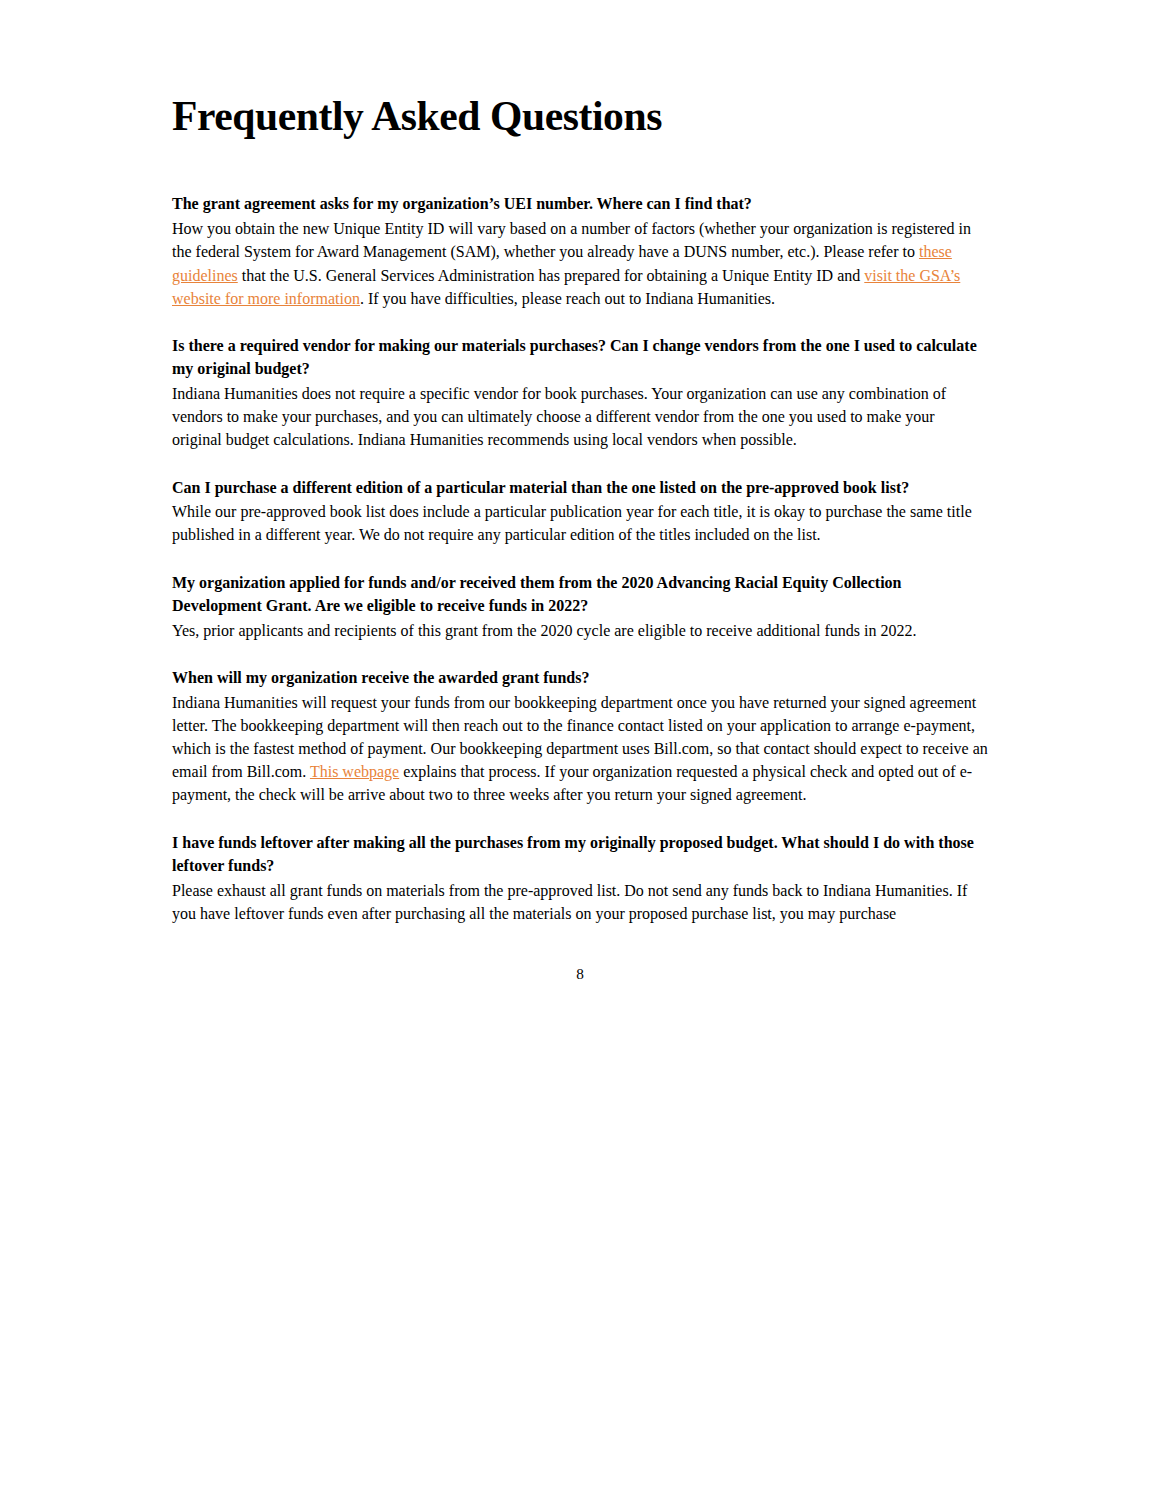Frequently Asked Questions
The grant agreement asks for my organization’s UEI number. Where can I find that?
How you obtain the new Unique Entity ID will vary based on a number of factors (whether your organization is registered in the federal System for Award Management (SAM), whether you already have a DUNS number, etc.). Please refer to these guidelines that the U.S. General Services Administration has prepared for obtaining a Unique Entity ID and visit the GSA’s website for more information. If you have difficulties, please reach out to Indiana Humanities.
Is there a required vendor for making our materials purchases? Can I change vendors from the one I used to calculate my original budget?
Indiana Humanities does not require a specific vendor for book purchases. Your organization can use any combination of vendors to make your purchases, and you can ultimately choose a different vendor from the one you used to make your original budget calculations. Indiana Humanities recommends using local vendors when possible.
Can I purchase a different edition of a particular material than the one listed on the pre-approved book list?
While our pre-approved book list does include a particular publication year for each title, it is okay to purchase the same title published in a different year. We do not require any particular edition of the titles included on the list.
My organization applied for funds and/or received them from the 2020 Advancing Racial Equity Collection Development Grant. Are we eligible to receive funds in 2022?
Yes, prior applicants and recipients of this grant from the 2020 cycle are eligible to receive additional funds in 2022.
When will my organization receive the awarded grant funds?
Indiana Humanities will request your funds from our bookkeeping department once you have returned your signed agreement letter. The bookkeeping department will then reach out to the finance contact listed on your application to arrange e-payment, which is the fastest method of payment. Our bookkeeping department uses Bill.com, so that contact should expect to receive an email from Bill.com. This webpage explains that process. If your organization requested a physical check and opted out of e-payment, the check will be arrive about two to three weeks after you return your signed agreement.
I have funds leftover after making all the purchases from my originally proposed budget. What should I do with those leftover funds?
Please exhaust all grant funds on materials from the pre-approved list. Do not send any funds back to Indiana Humanities. If you have leftover funds even after purchasing all the materials on your proposed purchase list, you may purchase
8